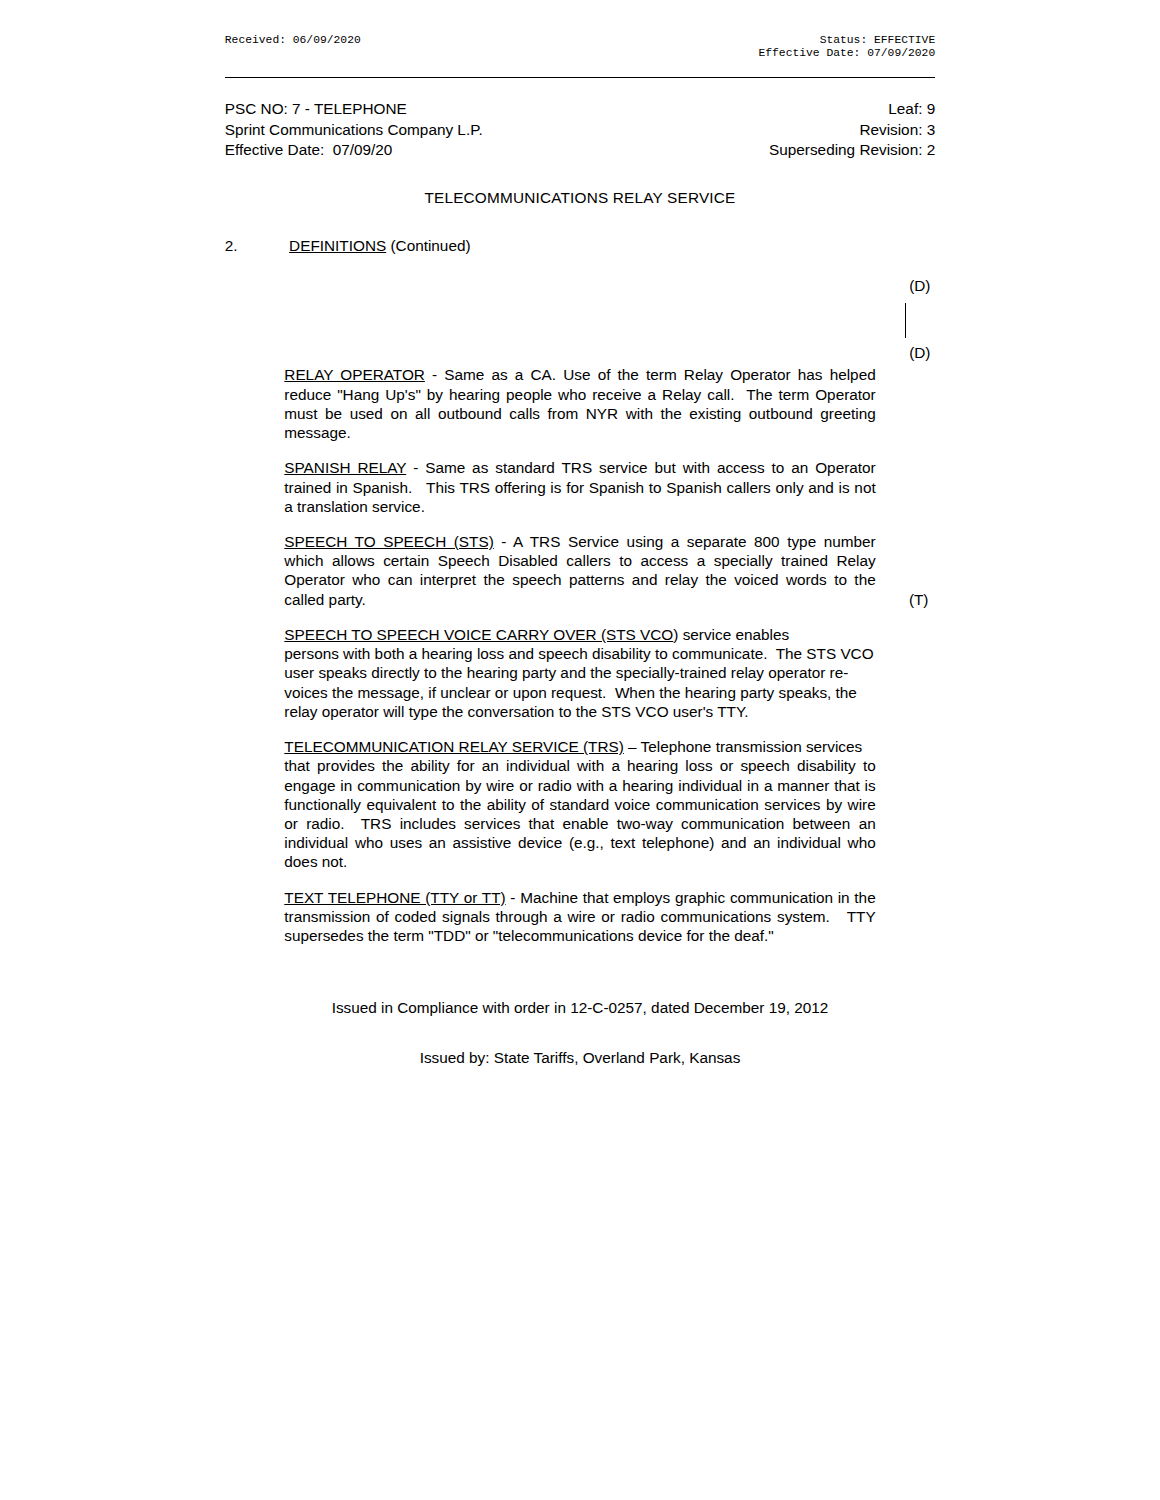Received: 06/09/2020
Status: EFFECTIVE
Effective Date: 07/09/2020
PSC NO: 7 - TELEPHONE
Sprint Communications Company L.P.
Effective Date: 07/09/20
Leaf: 9
Revision: 3
Superseding Revision: 2
TELECOMMUNICATIONS RELAY SERVICE
2.
DEFINITIONS (Continued)
(D)
(D)
RELAY OPERATOR - Same as a CA. Use of the term Relay Operator has helped reduce "Hang Up's" by hearing people who receive a Relay call. The term Operator must be used on all outbound calls from NYR with the existing outbound greeting message.
SPANISH RELAY - Same as standard TRS service but with access to an Operator trained in Spanish. This TRS offering is for Spanish to Spanish callers only and is not a translation service.
SPEECH TO SPEECH (STS) - A TRS Service using a separate 800 type number which allows certain Speech Disabled callers to access a specially trained Relay Operator who can interpret the speech patterns and relay the voiced words to the called party.(T)
SPEECH TO SPEECH VOICE CARRY OVER (STS VCO) service enables
persons with both a hearing loss and speech disability to communicate. The STS VCO
user speaks directly to the hearing party and the specially-trained relay operator re-
voices the message, if unclear or upon request. When the hearing party speaks, the
relay operator will type the conversation to the STS VCO user's TTY.
TELECOMMUNICATION RELAY SERVICE (TRS) – Telephone transmission services
that provides the ability for an individual with a hearing loss or speech disability to engage in communication by wire or radio with a hearing individual in a manner that is functionally equivalent to the ability of standard voice communication services by wire or radio. TRS includes services that enable two-way communication between an individual who uses an assistive device (e.g., text telephone) and an individual who does not.
TEXT TELEPHONE (TTY or TT) - Machine that employs graphic communication in the transmission of coded signals through a wire or radio communications system. TTY supersedes the term "TDD" or "telecommunications device for the deaf."
Issued in Compliance with order in 12-C-0257, dated December 19, 2012
Issued by: State Tariffs, Overland Park, Kansas